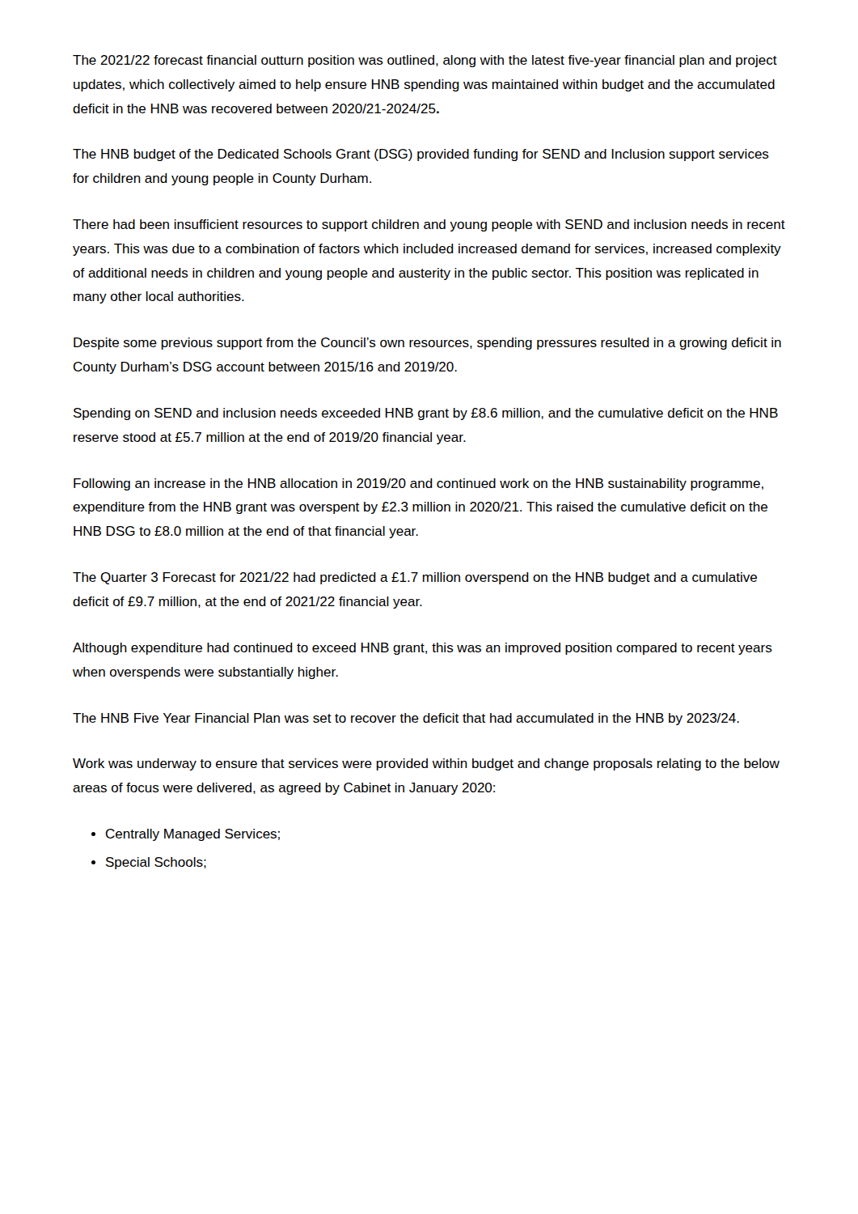The 2021/22 forecast financial outturn position was outlined, along with the latest five-year financial plan and project updates, which collectively aimed to help ensure HNB spending was maintained within budget and the accumulated deficit in the HNB was recovered between 2020/21-2024/25.
The HNB budget of the Dedicated Schools Grant (DSG) provided funding for SEND and Inclusion support services for children and young people in County Durham.
There had been insufficient resources to support children and young people with SEND and inclusion needs in recent years. This was due to a combination of factors which included increased demand for services, increased complexity of additional needs in children and young people and austerity in the public sector. This position was replicated in many other local authorities.
Despite some previous support from the Council’s own resources, spending pressures resulted in a growing deficit in County Durham’s DSG account between 2015/16 and 2019/20.
Spending on SEND and inclusion needs exceeded HNB grant by £8.6 million, and the cumulative deficit on the HNB reserve stood at £5.7 million at the end of 2019/20 financial year.
Following an increase in the HNB allocation in 2019/20 and continued work on the HNB sustainability programme, expenditure from the HNB grant was overspent by £2.3 million in 2020/21. This raised the cumulative deficit on the HNB DSG to £8.0 million at the end of that financial year.
The Quarter 3 Forecast for 2021/22 had predicted a £1.7 million overspend on the HNB budget and a cumulative deficit of £9.7 million, at the end of 2021/22 financial year.
Although expenditure had continued to exceed HNB grant, this was an improved position compared to recent years when overspends were substantially higher.
The HNB Five Year Financial Plan was set to recover the deficit that had accumulated in the HNB by 2023/24.
Work was underway to ensure that services were provided within budget and change proposals relating to the below areas of focus were delivered, as agreed by Cabinet in January 2020:
Centrally Managed Services;
Special Schools;